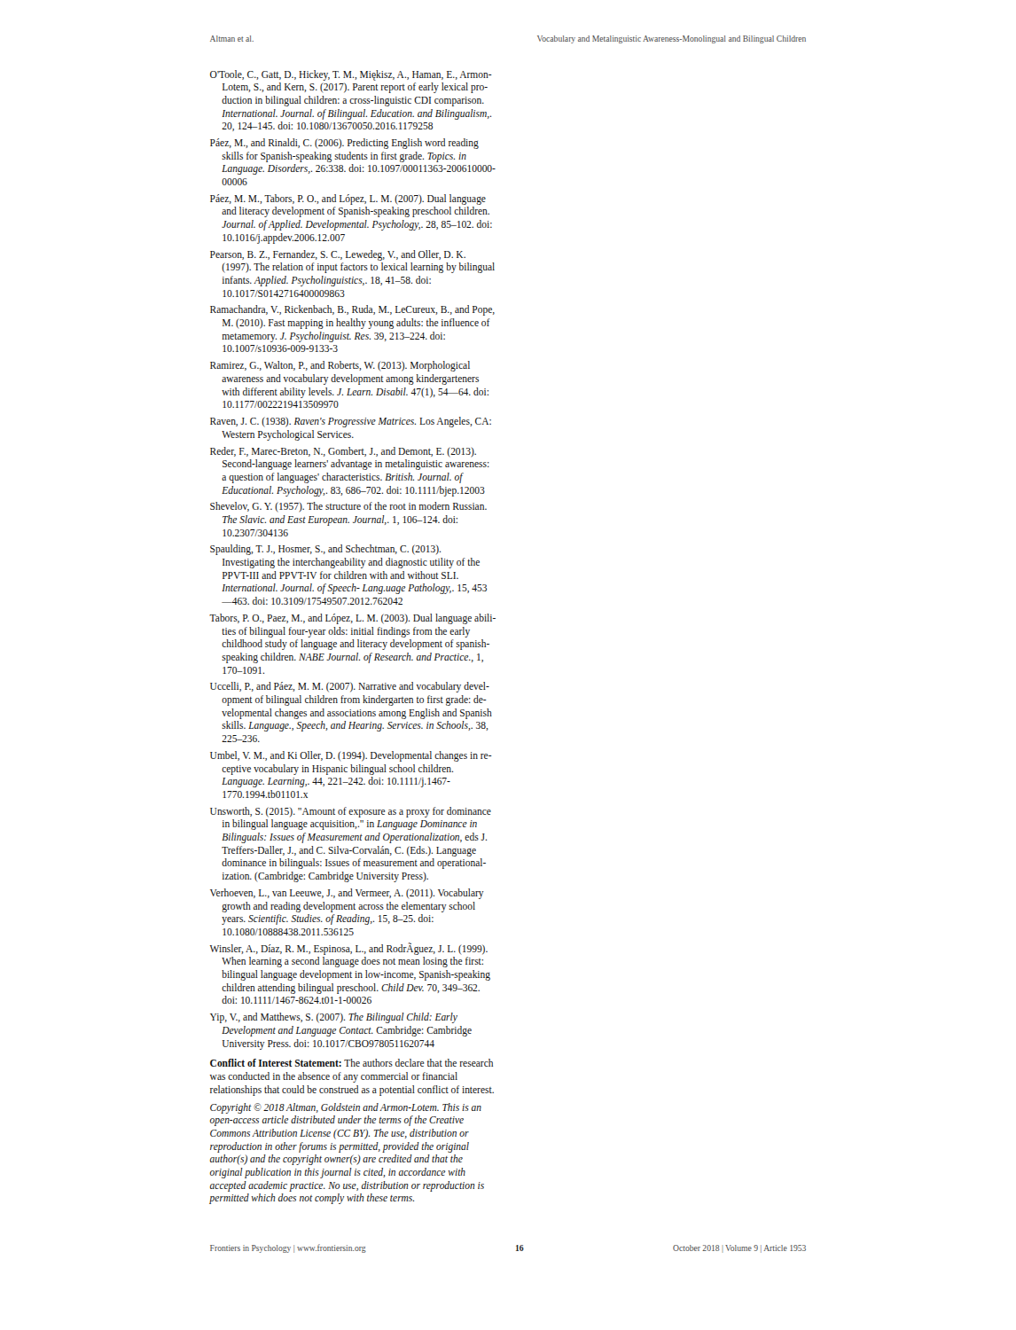Altman et al.
Vocabulary and Metalinguistic Awareness-Monolingual and Bilingual Children
O'Toole, C., Gatt, D., Hickey, T. M., Miękisz, A., Haman, E., Armon-Lotem, S., and Kern, S. (2017). Parent report of early lexical production in bilingual children: a cross-linguistic CDI comparison. International. Journal. of Bilingual. Education. and Bilingualism,. 20, 124–145. doi: 10.1080/13670050.2016.1179258
Páez, M., and Rinaldi, C. (2006). Predicting English word reading skills for Spanish-speaking students in first grade. Topics. in Language. Disorders,. 26:338. doi: 10.1097/00011363-200610000-00006
Páez, M. M., Tabors, P. O., and López, L. M. (2007). Dual language and literacy development of Spanish-speaking preschool children. Journal. of Applied. Developmental. Psychology,. 28, 85–102. doi: 10.1016/j.appdev.2006.12.007
Pearson, B. Z., Fernandez, S. C., Lewedeg, V., and Oller, D. K. (1997). The relation of input factors to lexical learning by bilingual infants. Applied. Psycholinguistics,. 18, 41–58. doi: 10.1017/S0142716400009863
Ramachandra, V., Rickenbach, B., Ruda, M., LeCureux, B., and Pope, M. (2010). Fast mapping in healthy young adults: the influence of metamemory. J. Psycholinguist. Res. 39, 213–224. doi: 10.1007/s10936-009-9133-3
Ramirez, G., Walton, P., and Roberts, W. (2013). Morphological awareness and vocabulary development among kindergarteners with different ability levels. J. Learn. Disabil. 47(1), 54—64. doi: 10.1177/0022219413509970
Raven, J. C. (1938). Raven's Progressive Matrices. Los Angeles, CA: Western Psychological Services.
Reder, F., Marec-Breton, N., Gombert, J., and Demont, E. (2013). Second-language learners' advantage in metalinguistic awareness: a question of languages' characteristics. British. Journal. of Educational. Psychology,. 83, 686–702. doi: 10.1111/bjep.12003
Shevelov, G. Y. (1957). The structure of the root in modern Russian. The Slavic. and East European. Journal,. 1, 106–124. doi: 10.2307/304136
Spaulding, T. J., Hosmer, S., and Schechtman, C. (2013). Investigating the interchangeability and diagnostic utility of the PPVT-III and PPVT-IV for children with and without SLI. International. Journal. of Speech- Lang.uage Pathology,. 15, 453—463. doi: 10.3109/17549507.2012.762042
Tabors, P. O., Paez, M., and López, L. M. (2003). Dual language abilities of bilingual four-year olds: initial findings from the early childhood study of language and literacy development of spanish-speaking children. NABE Journal. of Research. and Practice., 1, 170–1091.
Uccelli, P., and Páez, M. M. (2007). Narrative and vocabulary development of bilingual children from kindergarten to first grade: developmental changes and associations among English and Spanish skills. Language., Speech, and Hearing. Services. in Schools,. 38, 225–236.
Umbel, V. M., and Ki Oller, D. (1994). Developmental changes in receptive vocabulary in Hispanic bilingual school children. Language. Learning,. 44, 221–242. doi: 10.1111/j.1467-1770.1994.tb01101.x
Unsworth, S. (2015). "Amount of exposure as a proxy for dominance in bilingual language acquisition,." in Language Dominance in Bilinguals: Issues of Measurement and Operationalization, eds J. Treffers-Daller, J., and C. Silva-Corvalán, C. (Eds.). Language dominance in bilinguals: Issues of measurement and operationalization. (Cambridge: Cambridge University Press).
Verhoeven, L., van Leeuwe, J., and Vermeer, A. (2011). Vocabulary growth and reading development across the elementary school years. Scientific. Studies. of Reading,. 15, 8–25. doi: 10.1080/10888438.2011.536125
Winsler, A., Díaz, R. M., Espinosa, L., and RodrÃguez, J. L. (1999). When learning a second language does not mean losing the first: bilingual language development in low-income, Spanish-speaking children attending bilingual preschool. Child Dev. 70, 349–362. doi: 10.1111/1467-8624.t01-1-00026
Yip, V., and Matthews, S. (2007). The Bilingual Child: Early Development and Language Contact. Cambridge: Cambridge University Press. doi: 10.1017/CBO9780511620744
Conflict of Interest Statement: The authors declare that the research was conducted in the absence of any commercial or financial relationships that could be construed as a potential conflict of interest.
Copyright © 2018 Altman, Goldstein and Armon-Lotem. This is an open-access article distributed under the terms of the Creative Commons Attribution License (CC BY). The use, distribution or reproduction in other forums is permitted, provided the original author(s) and the copyright owner(s) are credited and that the original publication in this journal is cited, in accordance with accepted academic practice. No use, distribution or reproduction is permitted which does not comply with these terms.
Frontiers in Psychology | www.frontiersin.org
16
October 2018 | Volume 9 | Article 1953